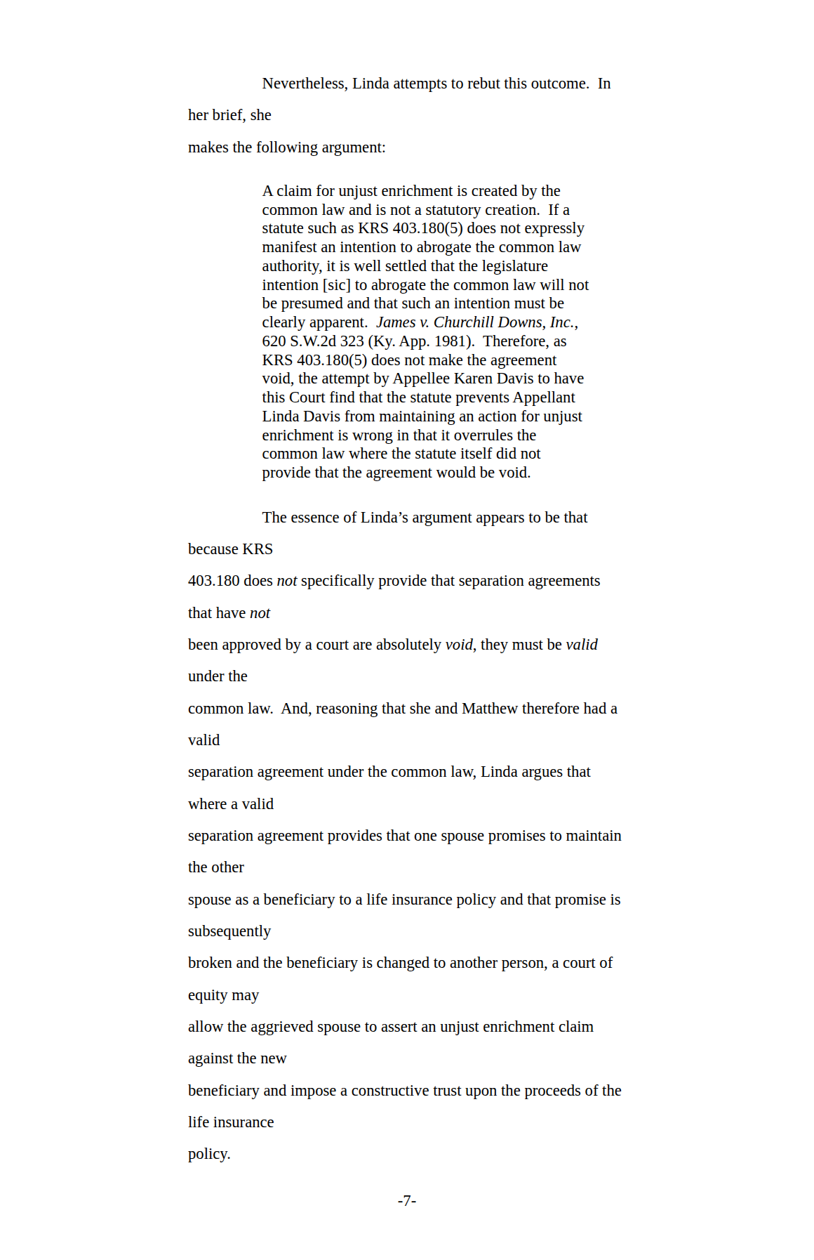Nevertheless, Linda attempts to rebut this outcome. In her brief, she
makes the following argument:
A claim for unjust enrichment is created by the common law and is not a statutory creation. If a statute such as KRS 403.180(5) does not expressly manifest an intention to abrogate the common law authority, it is well settled that the legislature intention [sic] to abrogate the common law will not be presumed and that such an intention must be clearly apparent. James v. Churchill Downs, Inc., 620 S.W.2d 323 (Ky. App. 1981). Therefore, as KRS 403.180(5) does not make the agreement void, the attempt by Appellee Karen Davis to have this Court find that the statute prevents Appellant Linda Davis from maintaining an action for unjust enrichment is wrong in that it overrules the common law where the statute itself did not provide that the agreement would be void.
The essence of Linda’s argument appears to be that because KRS
403.180 does not specifically provide that separation agreements that have not
been approved by a court are absolutely void, they must be valid under the
common law. And, reasoning that she and Matthew therefore had a valid
separation agreement under the common law, Linda argues that where a valid
separation agreement provides that one spouse promises to maintain the other
spouse as a beneficiary to a life insurance policy and that promise is subsequently
broken and the beneficiary is changed to another person, a court of equity may
allow the aggrieved spouse to assert an unjust enrichment claim against the new
beneficiary and impose a constructive trust upon the proceeds of the life insurance
policy.
-7-